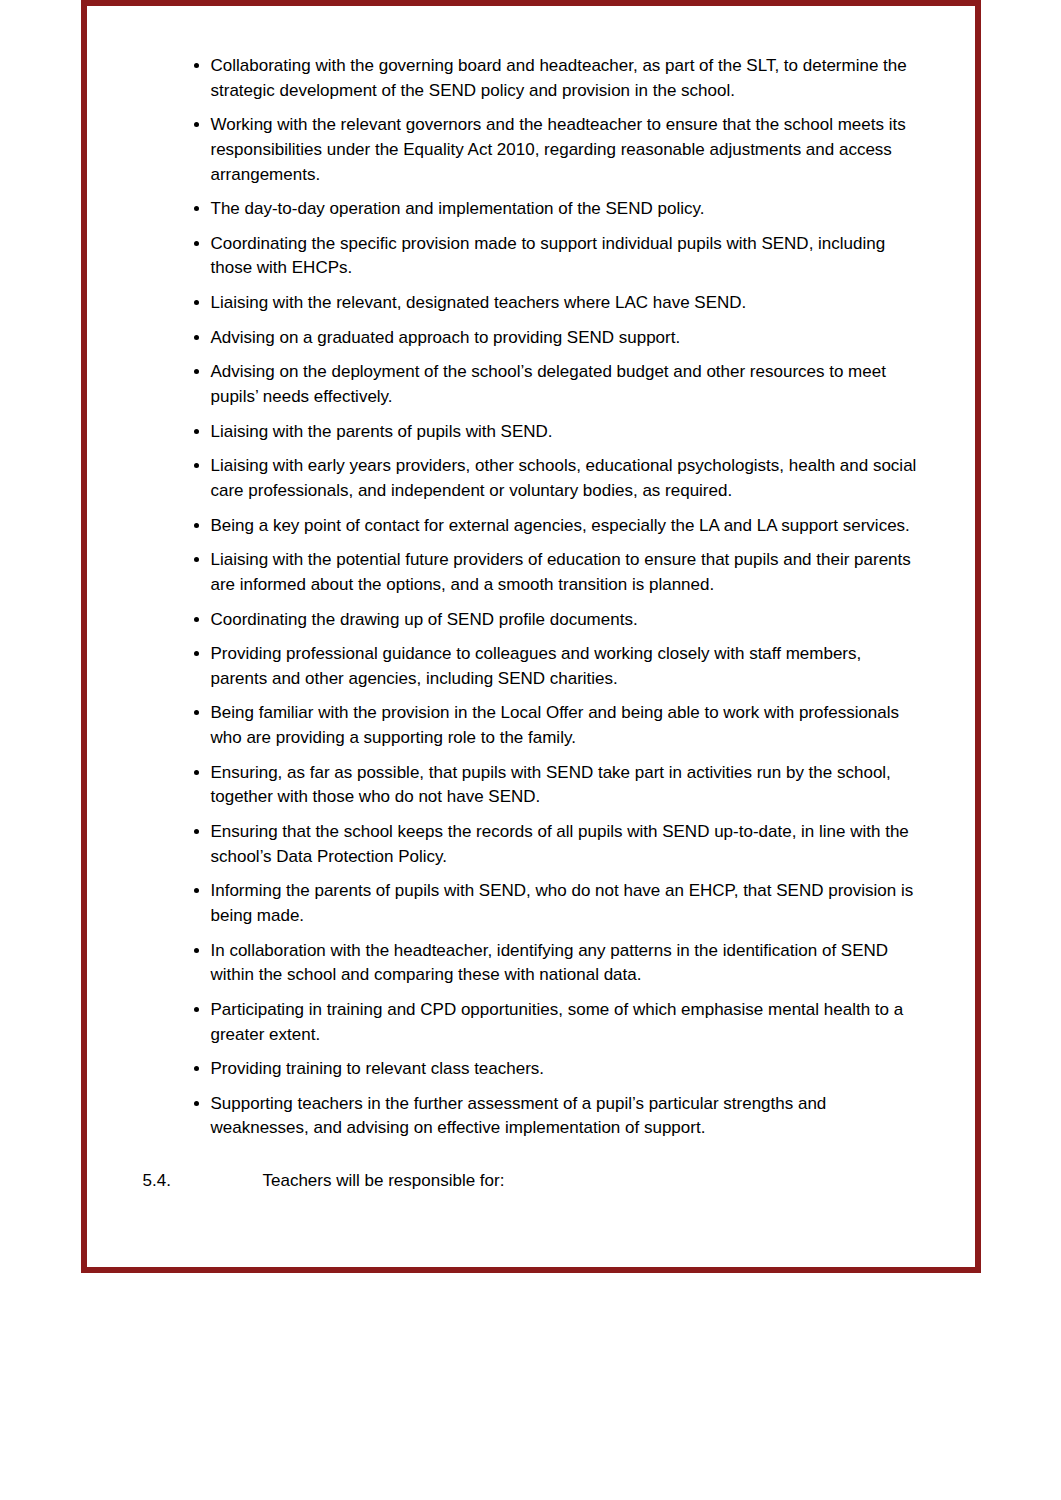Collaborating with the governing board and headteacher, as part of the SLT, to determine the strategic development of the SEND policy and provision in the school.
Working with the relevant governors and the headteacher to ensure that the school meets its responsibilities under the Equality Act 2010, regarding reasonable adjustments and access arrangements.
The day-to-day operation and implementation of the SEND policy.
Coordinating the specific provision made to support individual pupils with SEND, including those with EHCPs.
Liaising with the relevant, designated teachers where LAC have SEND.
Advising on a graduated approach to providing SEND support.
Advising on the deployment of the school’s delegated budget and other resources to meet pupils’ needs effectively.
Liaising with the parents of pupils with SEND.
Liaising with early years providers, other schools, educational psychologists, health and social care professionals, and independent or voluntary bodies, as required.
Being a key point of contact for external agencies, especially the LA and LA support services.
Liaising with the potential future providers of education to ensure that pupils and their parents are informed about the options, and a smooth transition is planned.
Coordinating the drawing up of SEND profile documents.
Providing professional guidance to colleagues and working closely with staff members, parents and other agencies, including SEND charities.
Being familiar with the provision in the Local Offer and being able to work with professionals who are providing a supporting role to the family.
Ensuring, as far as possible, that pupils with SEND take part in activities run by the school, together with those who do not have SEND.
Ensuring that the school keeps the records of all pupils with SEND up-to-date, in line with the school’s Data Protection Policy.
Informing the parents of pupils with SEND, who do not have an EHCP, that SEND provision is being made.
In collaboration with the headteacher, identifying any patterns in the identification of SEND within the school and comparing these with national data.
Participating in training and CPD opportunities, some of which emphasise mental health to a greater extent.
Providing training to relevant class teachers.
Supporting teachers in the further assessment of a pupil’s particular strengths and weaknesses, and advising on effective implementation of support.
5.4. Teachers will be responsible for: